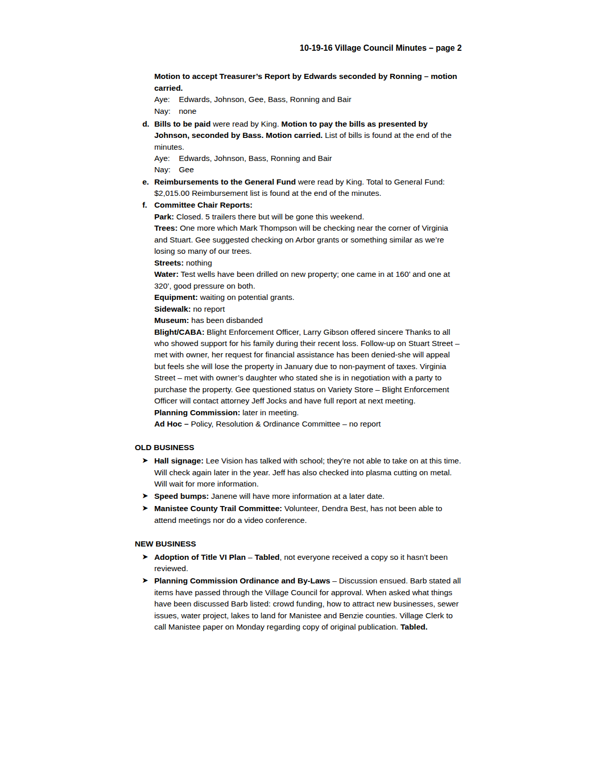10-19-16 Village Council Minutes – page 2
Motion to accept Treasurer’s Report by Edwards seconded by Ronning – motion carried.
Aye: Edwards, Johnson, Gee, Bass, Ronning and Bair
Nay: none
d.
Bills to be paid were read by King. Motion to pay the bills as presented by Johnson, seconded by Bass. Motion carried. List of bills is found at the end of the minutes.
Aye: Edwards, Johnson, Bass, Ronning and Bair
Nay: Gee
e.
Reimbursements to the General Fund were read by King. Total to General Fund: $2,015.00 Reimbursement list is found at the end of the minutes.
f.
Committee Chair Reports:
Park: Closed. 5 trailers there but will be gone this weekend.
Trees: One more which Mark Thompson will be checking near the corner of Virginia and Stuart. Gee suggested checking on Arbor grants or something similar as we’re losing so many of our trees.
Streets: nothing
Water: Test wells have been drilled on new property; one came in at 160’ and one at 320’, good pressure on both.
Equipment: waiting on potential grants.
Sidewalk: no report
Museum: has been disbanded
Blight/CABA: Blight Enforcement Officer, Larry Gibson offered sincere Thanks to all who showed support for his family during their recent loss. Follow-up on Stuart Street – met with owner, her request for financial assistance has been denied-she will appeal but feels she will lose the property in January due to non-payment of taxes. Virginia Street – met with owner’s daughter who stated she is in negotiation with a party to purchase the property. Gee questioned status on Variety Store – Blight Enforcement Officer will contact attorney Jeff Jocks and have full report at next meeting.
Planning Commission: later in meeting.
Ad Hoc – Policy, Resolution & Ordinance Committee – no report
OLD BUSINESS
Hall signage: Lee Vision has talked with school; they’re not able to take on at this time. Will check again later in the year. Jeff has also checked into plasma cutting on metal. Will wait for more information.
Speed bumps: Janene will have more information at a later date.
Manistee County Trail Committee: Volunteer, Dendra Best, has not been able to attend meetings nor do a video conference.
NEW BUSINESS
Adoption of Title VI Plan – Tabled, not everyone received a copy so it hasn’t been reviewed.
Planning Commission Ordinance and By-Laws – Discussion ensued. Barb stated all items have passed through the Village Council for approval. When asked what things have been discussed Barb listed: crowd funding, how to attract new businesses, sewer issues, water project, lakes to land for Manistee and Benzie counties. Village Clerk to call Manistee paper on Monday regarding copy of original publication. Tabled.